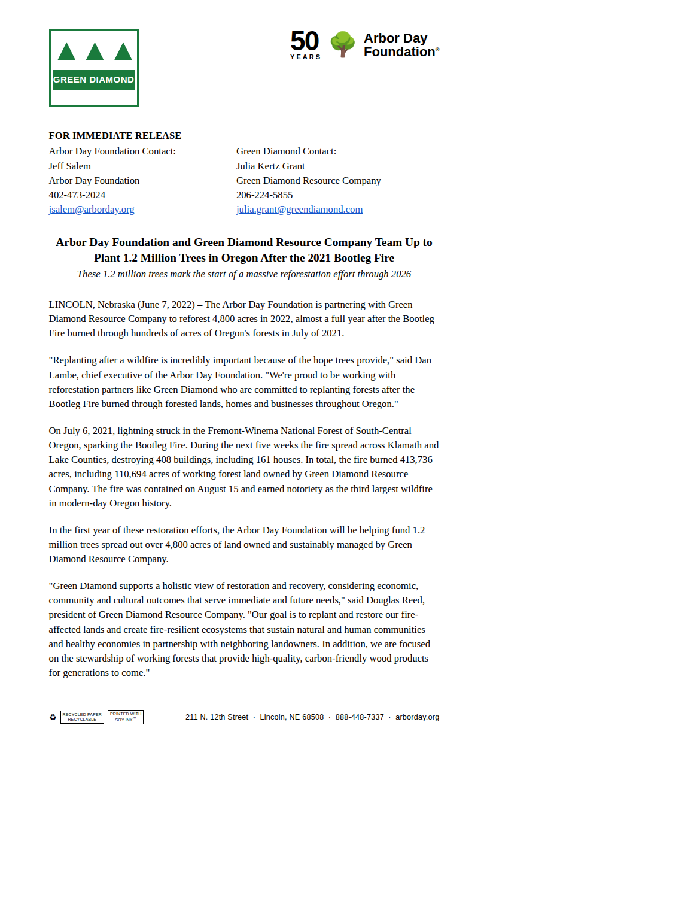▲▲▲
GREEN DIAMOND
50YEARS
🌳
Arbor Day
Foundation®
FOR IMMEDIATE RELEASE
| Arbor Day Foundation Contact: | Green Diamond Contact: |
| Jeff Salem | Julia Kertz Grant |
| Arbor Day Foundation | Green Diamond Resource Company |
| 402-473-2024 | 206-224-5855 |
| jsalem@arborday.org | julia.grant@greendiamond.com |
Arbor Day Foundation and Green Diamond Resource Company Team Up to Plant 1.2 Million Trees in Oregon After the 2021 Bootleg Fire
These 1.2 million trees mark the start of a massive reforestation effort through 2026
LINCOLN, Nebraska (June 7, 2022) – The Arbor Day Foundation is partnering with Green Diamond Resource Company to reforest 4,800 acres in 2022, almost a full year after the Bootleg Fire burned through hundreds of acres of Oregon's forests in July of 2021.
"Replanting after a wildfire is incredibly important because of the hope trees provide," said Dan Lambe, chief executive of the Arbor Day Foundation. "We're proud to be working with reforestation partners like Green Diamond who are committed to replanting forests after the Bootleg Fire burned through forested lands, homes and businesses throughout Oregon."
On July 6, 2021, lightning struck in the Fremont-Winema National Forest of South-Central Oregon, sparking the Bootleg Fire. During the next five weeks the fire spread across Klamath and Lake Counties, destroying 408 buildings, including 161 houses. In total, the fire burned 413,736 acres, including 110,694 acres of working forest land owned by Green Diamond Resource Company. The fire was contained on August 15 and earned notoriety as the third largest wildfire in modern-day Oregon history.
In the first year of these restoration efforts, the Arbor Day Foundation will be helping fund 1.2 million trees spread out over 4,800 acres of land owned and sustainably managed by Green Diamond Resource Company.
"Green Diamond supports a holistic view of restoration and recovery, considering economic, community and cultural outcomes that serve immediate and future needs," said Douglas Reed, president of Green Diamond Resource Company. "Our goal is to replant and restore our fire-affected lands and create fire-resilient ecosystems that sustain natural and human communities and healthy economies in partnership with neighboring landowners. In addition, we are focused on the stewardship of working forests that provide high-quality, carbon-friendly wood products for generations to come."
♻ RECYCLED PAPER
RECYCLABLE PRINTED WITH
SOY INK™
211 N. 12th Street · Lincoln, NE 68508 · 888-448-7337 · arborday.org